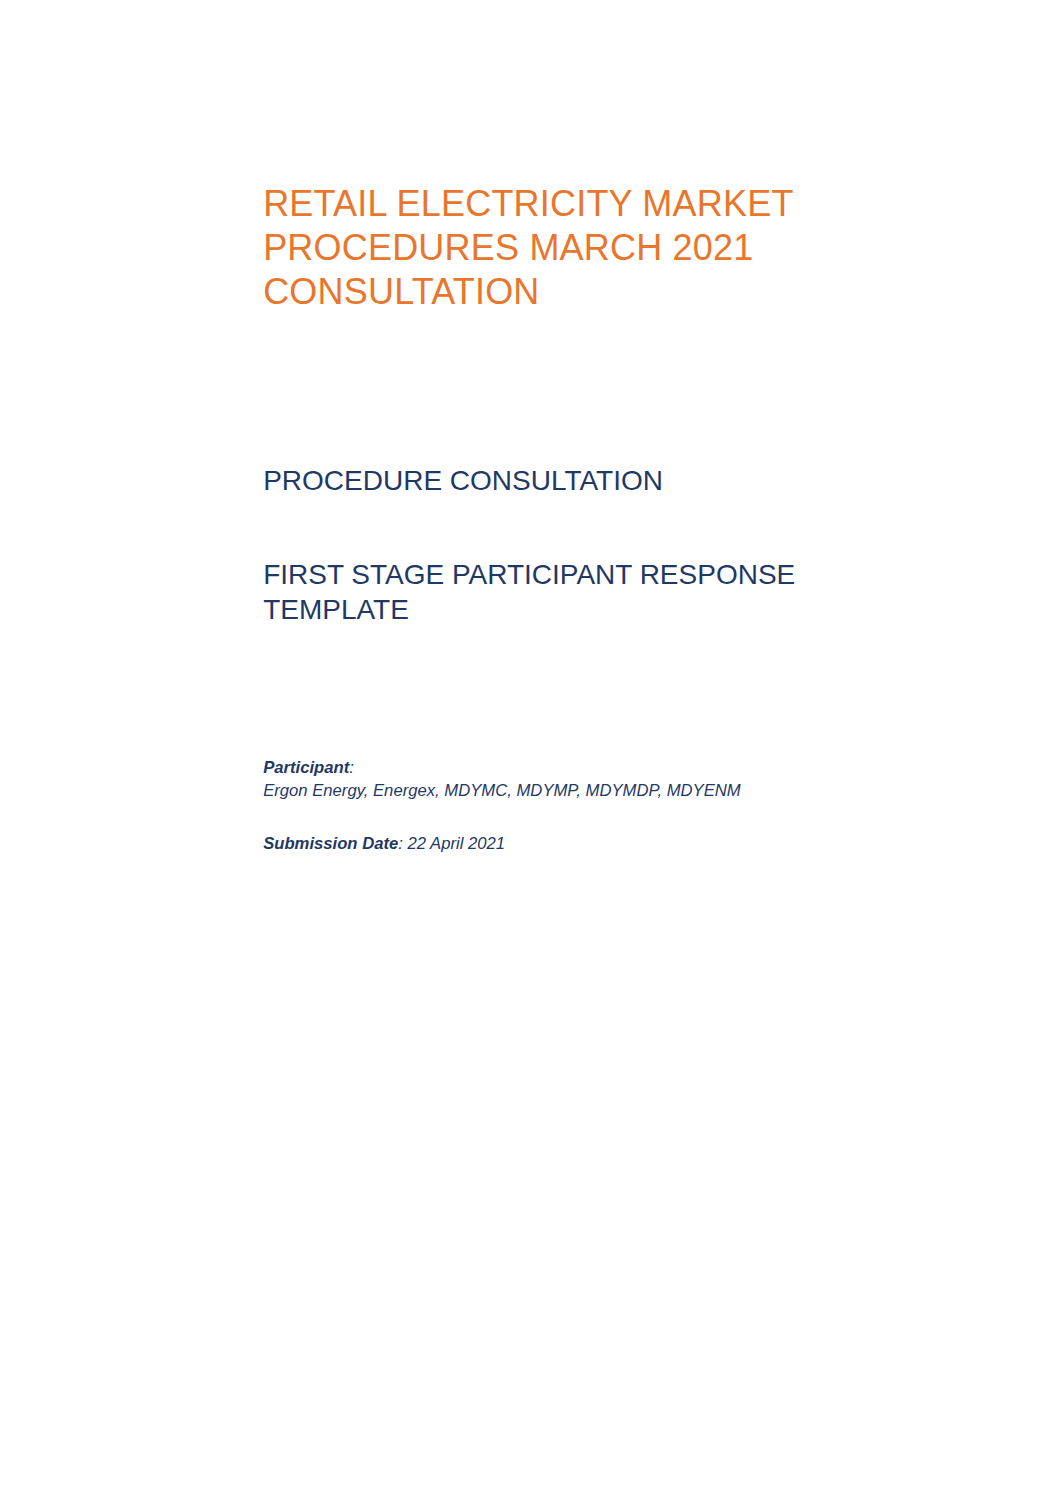RETAIL ELECTRICITY MARKET PROCEDURES MARCH 2021 CONSULTATION
PROCEDURE CONSULTATION
FIRST STAGE PARTICIPANT RESPONSE TEMPLATE
Participant: Ergon Energy, Energex, MDYMC, MDYMP, MDYMDP, MDYENM
Submission Date: 22 April 2021